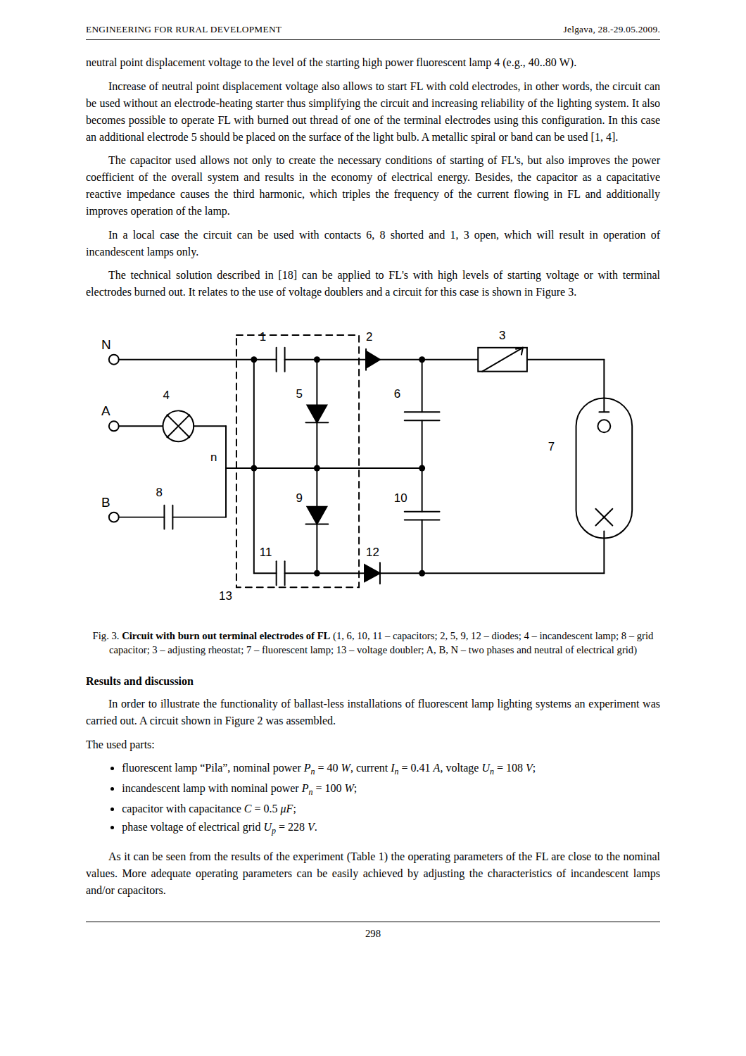Engineering for Rural Development Jelgava, 28.-29.05.2009.
neutral point displacement voltage to the level of the starting high power fluorescent lamp 4 (e.g., 40..80 W).
Increase of neutral point displacement voltage also allows to start FL with cold electrodes, in other words, the circuit can be used without an electrode-heating starter thus simplifying the circuit and increasing reliability of the lighting system. It also becomes possible to operate FL with burned out thread of one of the terminal electrodes using this configuration. In this case an additional electrode 5 should be placed on the surface of the light bulb. A metallic spiral or band can be used [1, 4].
The capacitor used allows not only to create the necessary conditions of starting of FL's, but also improves the power coefficient of the overall system and results in the economy of electrical energy. Besides, the capacitor as a capacitative reactive impedance causes the third harmonic, which triples the frequency of the current flowing in FL and additionally improves operation of the lamp.
In a local case the circuit can be used with contacts 6, 8 shorted and 1, 3 open, which will result in operation of incandescent lamps only.
The technical solution described in [18] can be applied to FL's with high levels of starting voltage or with terminal electrodes burned out. It relates to the use of voltage doublers and a circuit for this case is shown in Figure 3.
N 1 2 3 7 A 4 B 8 n 5 6 9 10 11 12 13
Fig. 3. Circuit with burn out terminal electrodes of FL (1, 6, 10, 11 – capacitors; 2, 5, 9, 12 – diodes; 4 – incandescent lamp; 8 – grid capacitor; 3 – adjusting rheostat; 7 – fluorescent lamp; 13 – voltage doubler; A, B, N – two phases and neutral of electrical grid)
Results and discussion
In order to illustrate the functionality of ballast-less installations of fluorescent lamp lighting systems an experiment was carried out. A circuit shown in Figure 2 was assembled.
The used parts:
fluorescent lamp “Pila”, nominal power Pn = 40 W, current In = 0.41 A, voltage Un = 108 V;
incandescent lamp with nominal power Pn = 100 W;
capacitor with capacitance C = 0.5 μF;
phase voltage of electrical grid Up = 228 V.
As it can be seen from the results of the experiment (Table 1) the operating parameters of the FL are close to the nominal values. More adequate operating parameters can be easily achieved by adjusting the characteristics of incandescent lamps and/or capacitors.
298